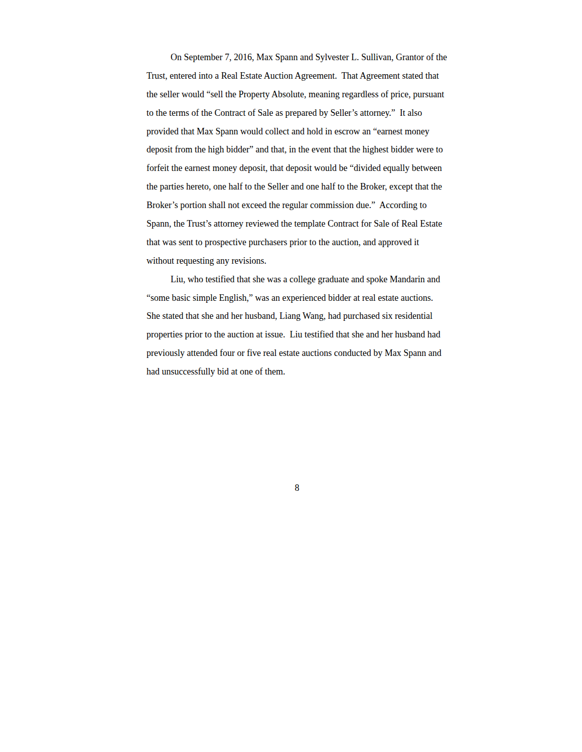On September 7, 2016, Max Spann and Sylvester L. Sullivan, Grantor of the Trust, entered into a Real Estate Auction Agreement. That Agreement stated that the seller would “sell the Property Absolute, meaning regardless of price, pursuant to the terms of the Contract of Sale as prepared by Seller’s attorney.” It also provided that Max Spann would collect and hold in escrow an “earnest money deposit from the high bidder” and that, in the event that the highest bidder were to forfeit the earnest money deposit, that deposit would be “divided equally between the parties hereto, one half to the Seller and one half to the Broker, except that the Broker’s portion shall not exceed the regular commission due.” According to Spann, the Trust’s attorney reviewed the template Contract for Sale of Real Estate that was sent to prospective purchasers prior to the auction, and approved it without requesting any revisions.
Liu, who testified that she was a college graduate and spoke Mandarin and “some basic simple English,” was an experienced bidder at real estate auctions. She stated that she and her husband, Liang Wang, had purchased six residential properties prior to the auction at issue. Liu testified that she and her husband had previously attended four or five real estate auctions conducted by Max Spann and had unsuccessfully bid at one of them.
8